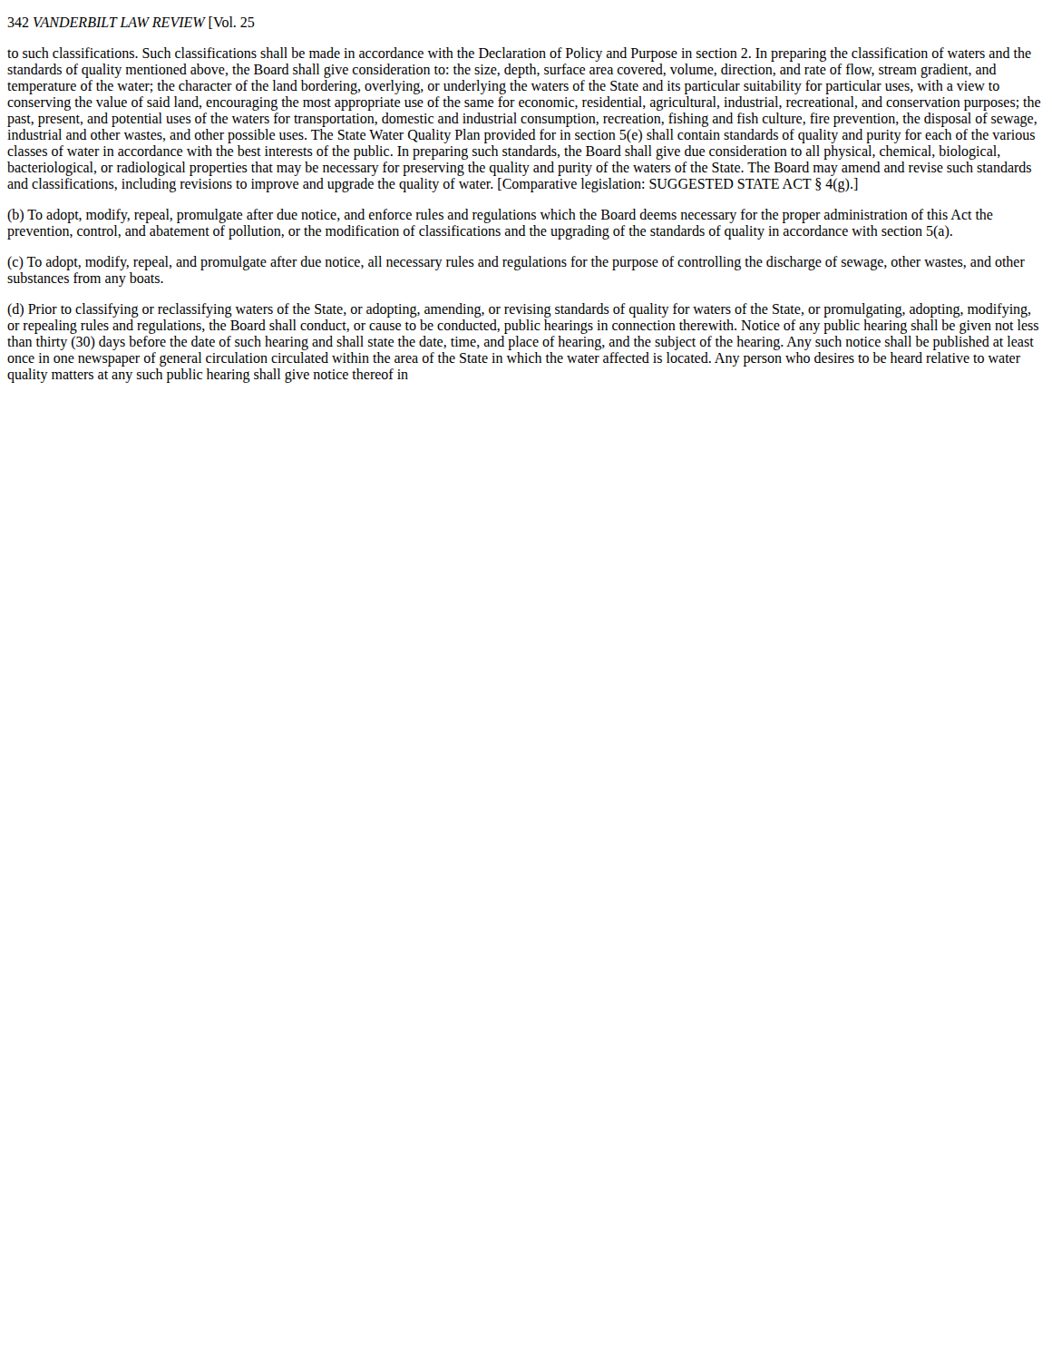342 VANDERBILT LAW REVIEW [Vol. 25
to such classifications. Such classifications shall be made in accordance with the Declaration of Policy and Purpose in section 2. In preparing the classification of waters and the standards of quality mentioned above, the Board shall give consideration to: the size, depth, surface area covered, volume, direction, and rate of flow, stream gradient, and temperature of the water; the character of the land bordering, overlying, or underlying the waters of the State and its particular suitability for particular uses, with a view to conserving the value of said land, encouraging the most appropriate use of the same for economic, residential, agricultural, industrial, recreational, and conservation purposes; the past, present, and potential uses of the waters for transportation, domestic and industrial consumption, recreation, fishing and fish culture, fire prevention, the disposal of sewage, industrial and other wastes, and other possible uses. The State Water Quality Plan provided for in section 5(e) shall contain standards of quality and purity for each of the various classes of water in accordance with the best interests of the public. In preparing such standards, the Board shall give due consideration to all physical, chemical, biological, bacteriological, or radiological properties that may be necessary for preserving the quality and purity of the waters of the State. The Board may amend and revise such standards and classifications, including revisions to improve and upgrade the quality of water. [Comparative legislation: SUGGESTED STATE ACT § 4(g).]
(b) To adopt, modify, repeal, promulgate after due notice, and enforce rules and regulations which the Board deems necessary for the proper administration of this Act the prevention, control, and abatement of pollution, or the modification of classifications and the upgrading of the standards of quality in accordance with section 5(a).
(c) To adopt, modify, repeal, and promulgate after due notice, all necessary rules and regulations for the purpose of controlling the discharge of sewage, other wastes, and other substances from any boats.
(d) Prior to classifying or reclassifying waters of the State, or adopting, amending, or revising standards of quality for waters of the State, or promulgating, adopting, modifying, or repealing rules and regulations, the Board shall conduct, or cause to be conducted, public hearings in connection therewith. Notice of any public hearing shall be given not less than thirty (30) days before the date of such hearing and shall state the date, time, and place of hearing, and the subject of the hearing. Any such notice shall be published at least once in one newspaper of general circulation circulated within the area of the State in which the water affected is located. Any person who desires to be heard relative to water quality matters at any such public hearing shall give notice thereof in